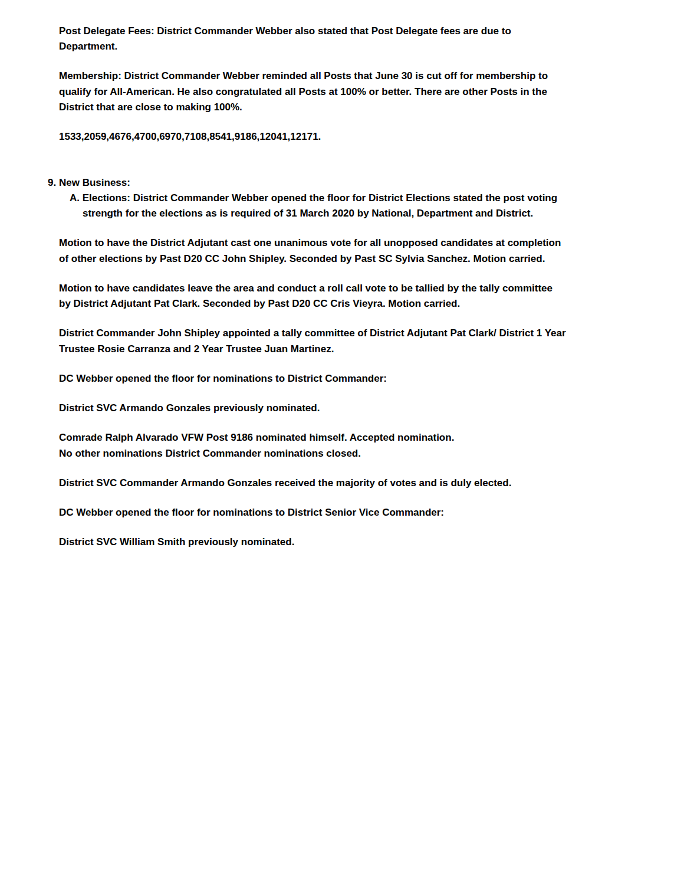Post Delegate Fees: District Commander Webber also stated that Post Delegate fees are due to Department.
Membership: District Commander Webber reminded all Posts that June 30 is cut off for membership to qualify for All-American. He also congratulated all Posts at 100% or better. There are other Posts in the District that are close to making 100%.
1533,2059,4676,4700,6970,7108,8541,9186,12041,12171.
New Business:
A. Elections: District Commander Webber opened the floor for District Elections stated the post voting strength for the elections as is required of 31 March 2020 by National, Department and District.
Motion to have the District Adjutant cast one unanimous vote for all unopposed candidates at completion of other elections by Past D20 CC John Shipley. Seconded by Past SC Sylvia Sanchez. Motion carried.
Motion to have candidates leave the area and conduct a roll call vote to be tallied by the tally committee by District Adjutant Pat Clark. Seconded by Past D20 CC Cris Vieyra. Motion carried.
District Commander John Shipley appointed a tally committee of District Adjutant Pat Clark/ District 1 Year Trustee Rosie Carranza and 2 Year Trustee Juan Martinez.
DC Webber opened the floor for nominations to District Commander:
District SVC Armando Gonzales previously nominated.
Comrade Ralph Alvarado VFW Post 9186 nominated himself. Accepted nomination.
No other nominations District Commander nominations closed.
District SVC Commander Armando Gonzales received the majority of votes and is duly elected.
DC Webber opened the floor for nominations to District Senior Vice Commander:
District SVC William Smith previously nominated.